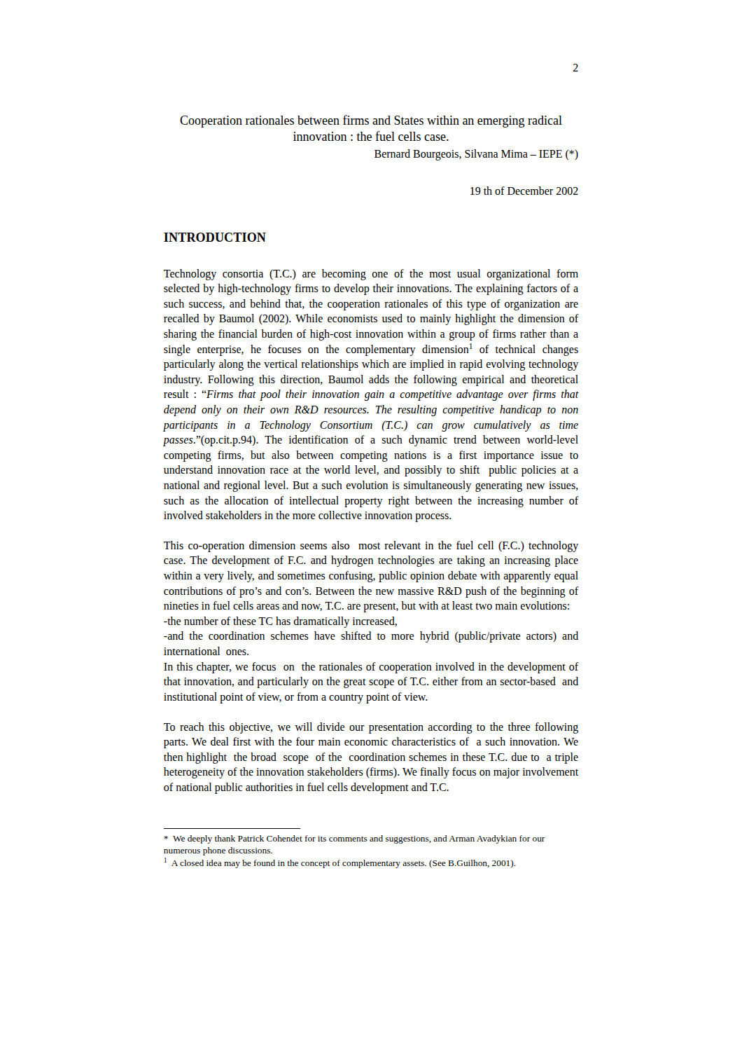2
Cooperation rationales between firms and States within an emerging radical
innovation : the fuel cells case.
Bernard Bourgeois, Silvana Mima – IEPE (*)
19 th of December 2002
INTRODUCTION
Technology consortia (T.C.) are becoming one of the most usual organizational form selected by high-technology firms to develop their innovations. The explaining factors of a such success, and behind that, the cooperation rationales of this type of organization are recalled by Baumol (2002). While economists used to mainly highlight the dimension of sharing the financial burden of high-cost innovation within a group of firms rather than a single enterprise, he focuses on the complementary dimension1 of technical changes particularly along the vertical relationships which are implied in rapid evolving technology industry. Following this direction, Baumol adds the following empirical and theoretical result : “Firms that pool their innovation gain a competitive advantage over firms that depend only on their own R&D resources. The resulting competitive handicap to non participants in a Technology Consortium (T.C.) can grow cumulatively as time passes.”(op.cit.p.94). The identification of a such dynamic trend between world-level competing firms, but also between competing nations is a first importance issue to understand innovation race at the world level, and possibly to shift public policies at a national and regional level. But a such evolution is simultaneously generating new issues, such as the allocation of intellectual property right between the increasing number of involved stakeholders in the more collective innovation process.
This co-operation dimension seems also most relevant in the fuel cell (F.C.) technology case. The development of F.C. and hydrogen technologies are taking an increasing place within a very lively, and sometimes confusing, public opinion debate with apparently equal contributions of pro’s and con’s. Between the new massive R&D push of the beginning of nineties in fuel cells areas and now, T.C. are present, but with at least two main evolutions:
-the number of these TC has dramatically increased,
-and the coordination schemes have shifted to more hybrid (public/private actors) and international ones.
In this chapter, we focus on the rationales of cooperation involved in the development of that innovation, and particularly on the great scope of T.C. either from an sector-based and institutional point of view, or from a country point of view.
To reach this objective, we will divide our presentation according to the three following parts. We deal first with the four main economic characteristics of a such innovation. We then highlight the broad scope of the coordination schemes in these T.C. due to a triple heterogeneity of the innovation stakeholders (firms). We finally focus on major involvement of national public authorities in fuel cells development and T.C.
* We deeply thank Patrick Cohendet for its comments and suggestions, and Arman Avadykian for our numerous phone discussions.
1 A closed idea may be found in the concept of complementary assets. (See B.Guilhon, 2001).